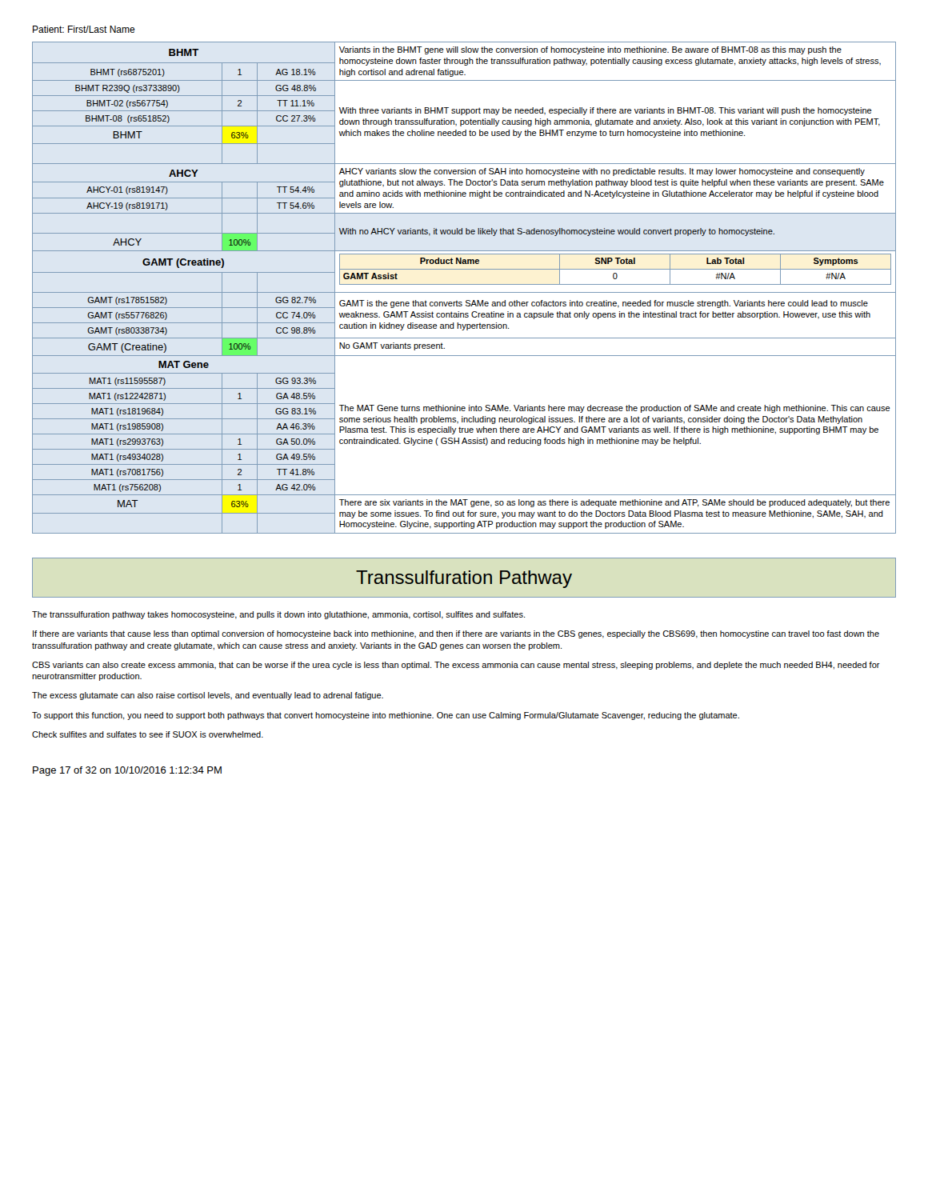Patient: First/Last Name
| BHMT | Variants in the BHMT gene will slow the conversion of homocysteine into methionine. Be aware of BHMT-08 as this may push the homocysteine down faster through the transsulfuration pathway, potentially causing excess glutamate, anxiety attacks, high levels of stress, high cortisol and adrenal fatigue. |
| BHMT (rs6875201) | 1 | AG 18.1% |
| BHMT R239Q (rs3733890) | | GG 48.8% | With three variants in BHMT support may be needed, especially if there are variants in BHMT-08. This variant will push the homocysteine down through transsulfuration, potentially causing high ammonia, glutamate and anxiety. Also, look at this variant in conjunction with PEMT, which makes the choline needed to be used by the BHMT enzyme to turn homocysteine into methionine. |
| BHMT-02 (rs567754) | 2 | TT 11.1% |
| BHMT-08 (rs651852) | | CC 27.3% |
| BHMT | 63% | |
| AHCY | AHCY variants slow the conversion of SAH into homocysteine with no predictable results. It may lower homocysteine and consequently glutathione, but not always. The Doctor's Data serum methylation pathway blood test is quite helpful when these variants are present. SAMe and amino acids with methionine might be contraindicated and N-Acetylcysteine in Glutathione Accelerator may be helpful if cysteine blood levels are low. |
| AHCY-01 (rs819147) | | TT 54.4% |
| AHCY-19 (rs819171) | | TT 54.6% |
| | | | With no AHCY variants, it would be likely that S-adenosylhomocysteine would convert properly to homocysteine. |
| AHCY | 100% | |
| GAMT (Creatine) | / Product Name / SNP Total / Lab Total / Symptoms / / --- / --- / --- / --- / / GAMT Assist / 0 / #N/A / #N/A / |
| GAMT (rs17851582) | | GG 82.7% | GAMT is the gene that converts SAMe and other cofactors into creatine, needed for muscle strength. Variants here could lead to muscle weakness. GAMT Assist contains Creatine in a capsule that only opens in the intestinal tract for better absorption. However, use this with caution in kidney disease and hypertension. |
| GAMT (rs55776826) | | CC 74.0% |
| GAMT (rs80338734) | | CC 98.8% |
| GAMT (Creatine) | 100% | | No GAMT variants present. |
| MAT Gene | The MAT Gene turns methionine into SAMe. Variants here may decrease the production of SAMe and create high methionine. This can cause some serious health problems, including neurological issues. If there are a lot of variants, consider doing the Doctor's Data Methylation Plasma test. This is especially true when there are AHCY and GAMT variants as well. If there is high methionine, supporting BHMT may be contraindicated. Glycine ( GSH Assist) and reducing foods high in methionine may be helpful. |
| MAT1 (rs11595587) | | GG 93.3% |
| MAT1 (rs12242871) | 1 | GA 48.5% |
| MAT1 (rs1819684) | | GG 83.1% |
| MAT1 (rs1985908) | | AA 46.3% |
| MAT1 (rs2993763) | 1 | GA 50.0% |
| MAT1 (rs4934028) | 1 | GA 49.5% |
| MAT1 (rs7081756) | 2 | TT 41.8% |
| MAT1 (rs756208) | 1 | AG 42.0% |
| MAT | 63% | | There are six variants in the MAT gene, so as long as there is adequate methionine and ATP, SAMe should be produced adequately, but there may be some issues. To find out for sure, you may want to do the Doctors Data Blood Plasma test to measure Methionine, SAMe, SAH, and Homocysteine. Glycine, supporting ATP production may support the production of SAMe. |
Transsulfuration Pathway
The transsulfuration pathway takes homocosysteine, and pulls it down into glutathione, ammonia, cortisol, sulfites and sulfates.
If there are variants that cause less than optimal conversion of homocysteine back into methionine, and then if there are variants in the CBS genes, especially the CBS699, then homocystine can travel too fast down the transsulfuration pathway and create glutamate, which can cause stress and anxiety. Variants in the GAD genes can worsen the problem.
CBS variants can also create excess ammonia, that can be worse if the urea cycle is less than optimal. The excess ammonia can cause mental stress, sleeping problems, and deplete the much needed BH4, needed for neurotransmitter production.
The excess glutamate can also raise cortisol levels, and eventually lead to adrenal fatigue.
To support this function, you need to support both pathways that convert homocysteine into methionine. One can use Calming Formula/Glutamate Scavenger, reducing the glutamate.
Check sulfites and sulfates to see if SUOX is overwhelmed.
Page 17 of 32 on 10/10/2016 1:12:34 PM